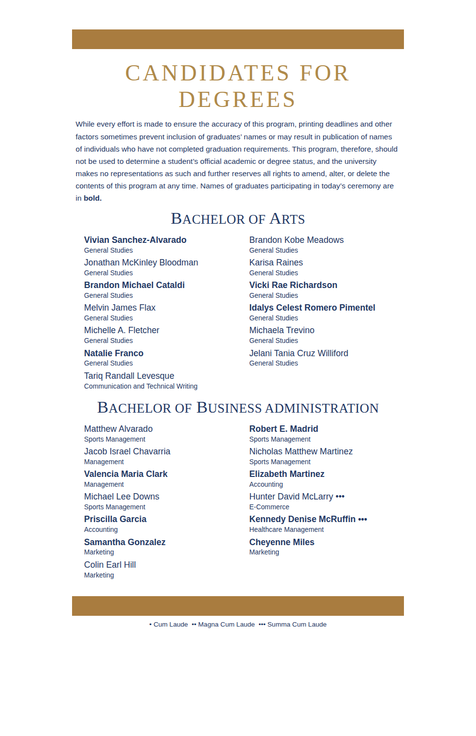Candidates for Degrees
While every effort is made to ensure the accuracy of this program, printing deadlines and other factors sometimes prevent inclusion of graduates’ names or may result in publication of names of individuals who have not completed graduation requirements. This program, therefore, should not be used to determine a student’s official academic or degree status, and the university makes no representations as such and further reserves all rights to amend, alter, or delete the contents of this program at any time. Names of graduates participating in today’s ceremony are in bold.
BACHELOR OF ARTS
Vivian Sanchez-Alvarado
General Studies
Jonathan McKinley Bloodman
General Studies
Brandon Michael Cataldi
General Studies
Melvin James Flax
General Studies
Michelle A. Fletcher
General Studies
Natalie Franco
General Studies
Tariq Randall Levesque
Communication and Technical Writing
Brandon Kobe Meadows
General Studies
Karisa Raines
General Studies
Vicki Rae Richardson
General Studies
Idalys Celest Romero Pimentel
General Studies
Michaela Trevino
General Studies
Jelani Tania Cruz Williford
General Studies
BACHELOR OF BUSINESS ADMINISTRATION
Matthew Alvarado
Sports Management
Jacob Israel Chavarria
Management
Valencia Maria Clark
Management
Michael Lee Downs
Sports Management
Priscilla Garcia
Accounting
Samantha Gonzalez
Marketing
Colin Earl Hill
Marketing
Robert E. Madrid
Sports Management
Nicholas Matthew Martinez
Sports Management
Elizabeth Martinez
Accounting
Hunter David McLarry •••
E-Commerce
Kennedy Denise McRuffin •••
Healthcare Management
Cheyenne Miles
Marketing
• Cum Laude •• Magna Cum Laude ••• Summa Cum Laude